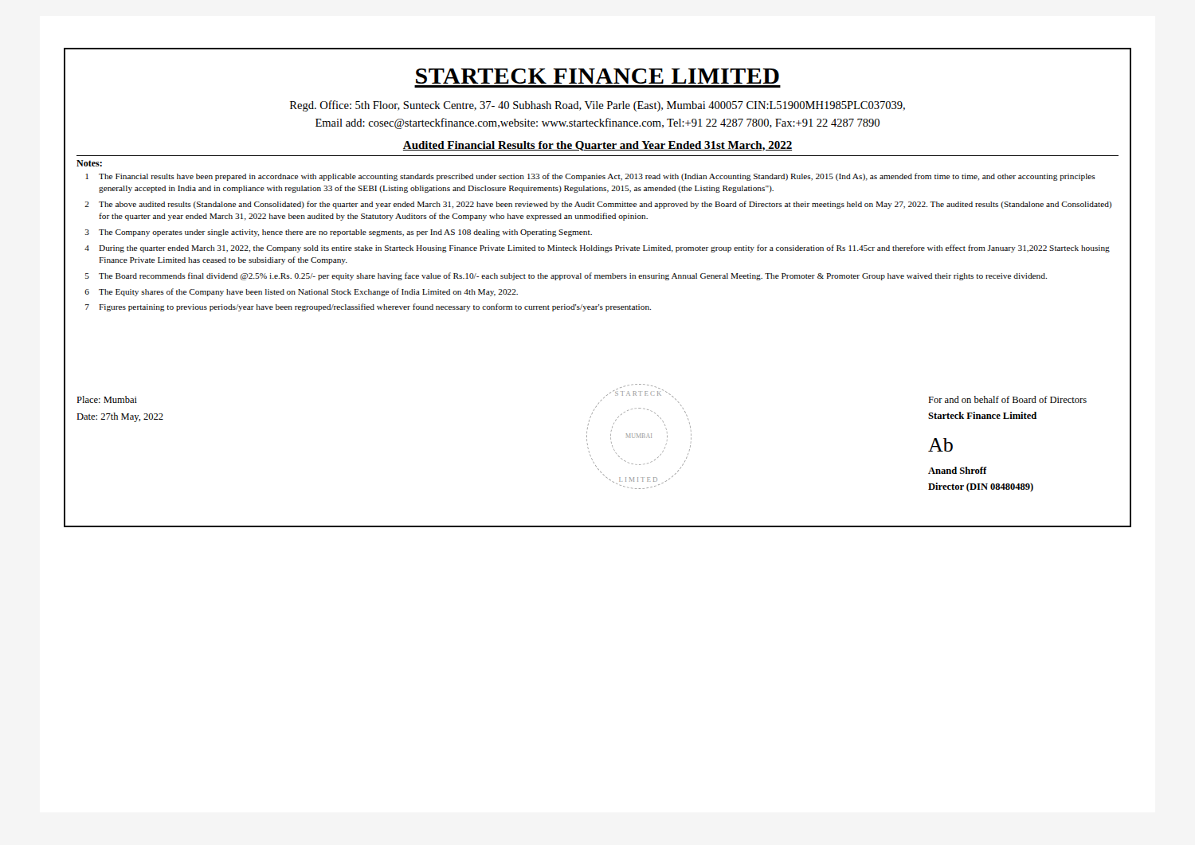STARTECK FINANCE LIMITED
Regd. Office: 5th Floor, Sunteck Centre, 37- 40 Subhash Road, Vile Parle (East), Mumbai 400057 CIN:L51900MH1985PLC037039,
Email add: cosec@starteckfinance.com,website: www.starteckfinance.com, Tel:+91 22 4287 7800, Fax:+91 22 4287 7890
Audited Financial Results for the Quarter and Year Ended 31st March, 2022
Notes:
| 1 | The Financial results have been prepared in accordnace with applicable accounting standards prescribed under section 133 of the Companies Act, 2013 read with (Indian Accounting Standard) Rules, 2015 (Ind As), as amended from time to time, and other accounting principles generally accepted in India and in compliance with regulation 33 of the SEBI (Listing obligations and Disclosure Requirements) Regulations, 2015, as amended (the Listing Regulations"). |
| 2 | The above audited results (Standalone and Consolidated) for the quarter and year ended March 31, 2022 have been reviewed by the Audit Committee and approved by the Board of Directors at their meetings held on May 27, 2022. The audited results (Standalone and Consolidated) for the quarter and year ended March 31, 2022 have been audited by the Statutory Auditors of the Company who have expressed an unmodified opinion. |
| 3 | The Company operates under single activity, hence there are no reportable segments, as per Ind AS 108 dealing with Operating Segment. |
| 4 | During the quarter ended March 31, 2022, the Company sold its entire stake in Starteck Housing Finance Private Limited to Minteck Holdings Private Limited, promoter group entity for a consideration of Rs 11.45cr and therefore with effect from January 31,2022 Starteck housing Finance Private Limited has ceased to be subsidiary of the Company. |
| 5 | The Board recommends final dividend @2.5% i.e.Rs. 0.25/- per equity share having face value of Rs.10/- each subject to the approval of members in ensuring Annual General Meeting. The Promoter & Promoter Group have waived their rights to receive dividend. |
| 6 | The Equity shares of the Company have been listed on National Stock Exchange of India Limited on 4th May, 2022. |
| 7 | Figures pertaining to previous periods/year have been regrouped/reclassified wherever found necessary to conform to current period's/year's presentation. |
STARTECK
MUMBAI
LIMITED
For and on behalf of Board of Directors
Starteck Finance Limited
Ab
Anand Shroff
Director (DIN 08480489)
Place: Mumbai
Date: 27th May, 2022